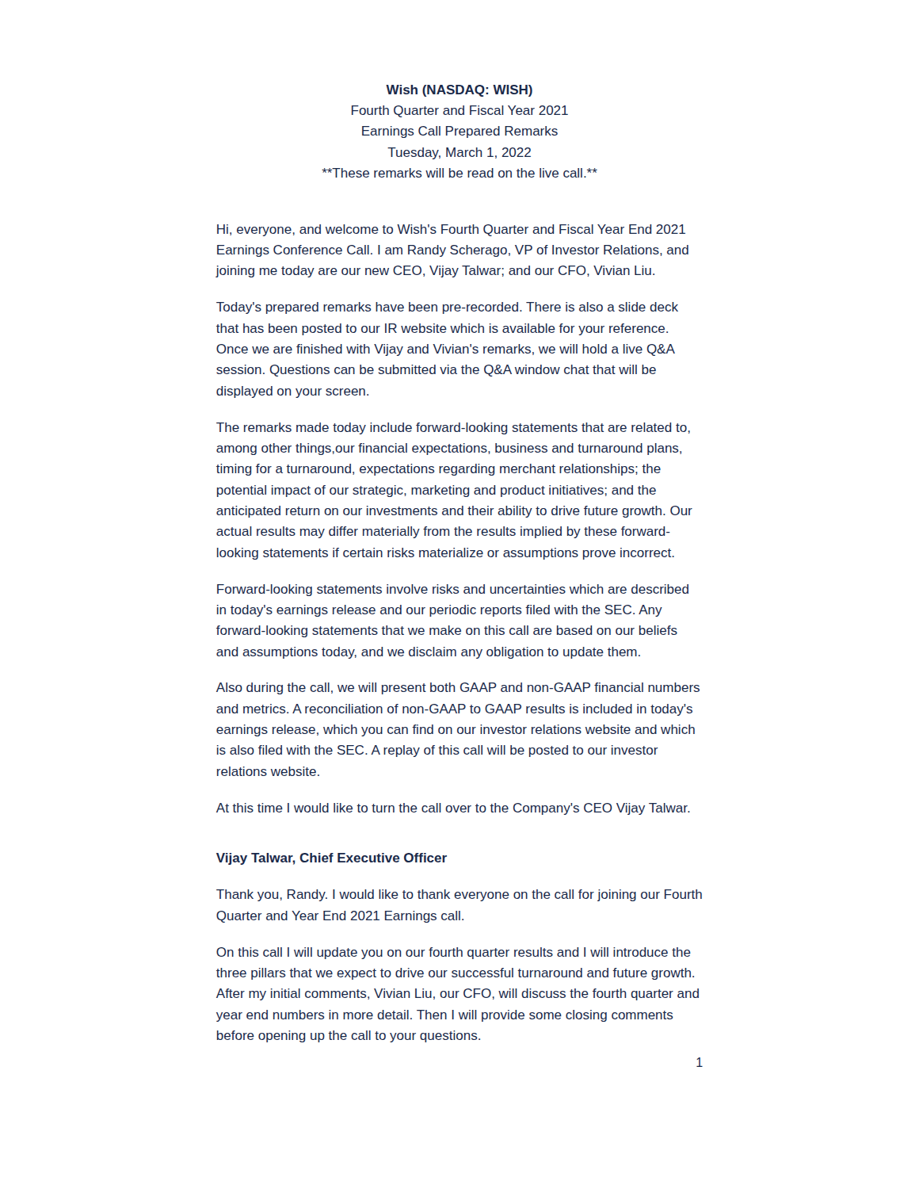Wish (NASDAQ: WISH)
Fourth Quarter and Fiscal Year 2021
Earnings Call Prepared Remarks
Tuesday, March 1, 2022
**These remarks will be read on the live call.**
Hi, everyone, and welcome to Wish's Fourth Quarter and Fiscal Year End 2021 Earnings Conference Call. I am Randy Scherago, VP of Investor Relations, and joining me today are our new CEO, Vijay Talwar; and our CFO, Vivian Liu.
Today's prepared remarks have been pre-recorded. There is also a slide deck that has been posted to our IR website which is available for your reference. Once we are finished with Vijay and Vivian's remarks, we will hold a live Q&A session. Questions can be submitted via the Q&A window chat that will be displayed on your screen.
The remarks made today include forward-looking statements that are related to, among other things,our financial expectations, business and turnaround plans, timing for a turnaround, expectations regarding merchant relationships; the potential impact of our strategic, marketing and product initiatives; and the anticipated return on our investments and their ability to drive future growth. Our actual results may differ materially from the results implied by these forward-looking statements if certain risks materialize or assumptions prove incorrect.
Forward-looking statements involve risks and uncertainties which are described in today's earnings release and our periodic reports filed with the SEC. Any forward-looking statements that we make on this call are based on our beliefs and assumptions today, and we disclaim any obligation to update them.
Also during the call, we will present both GAAP and non-GAAP financial numbers and metrics. A reconciliation of non-GAAP to GAAP results is included in today's earnings release, which you can find on our investor relations website and which is also filed with the SEC. A replay of this call will be posted to our investor relations website.
At this time I would like to turn the call over to the Company's CEO Vijay Talwar.
Vijay Talwar, Chief Executive Officer
Thank you, Randy. I would like to thank everyone on the call for joining our Fourth Quarter and Year End 2021 Earnings call.
On this call I will update you on our fourth quarter results and I will introduce the three pillars that we expect to drive our successful turnaround and future growth. After my initial comments, Vivian Liu, our CFO, will discuss the fourth quarter and year end numbers in more detail. Then I will provide some closing comments before opening up the call to your questions.
1